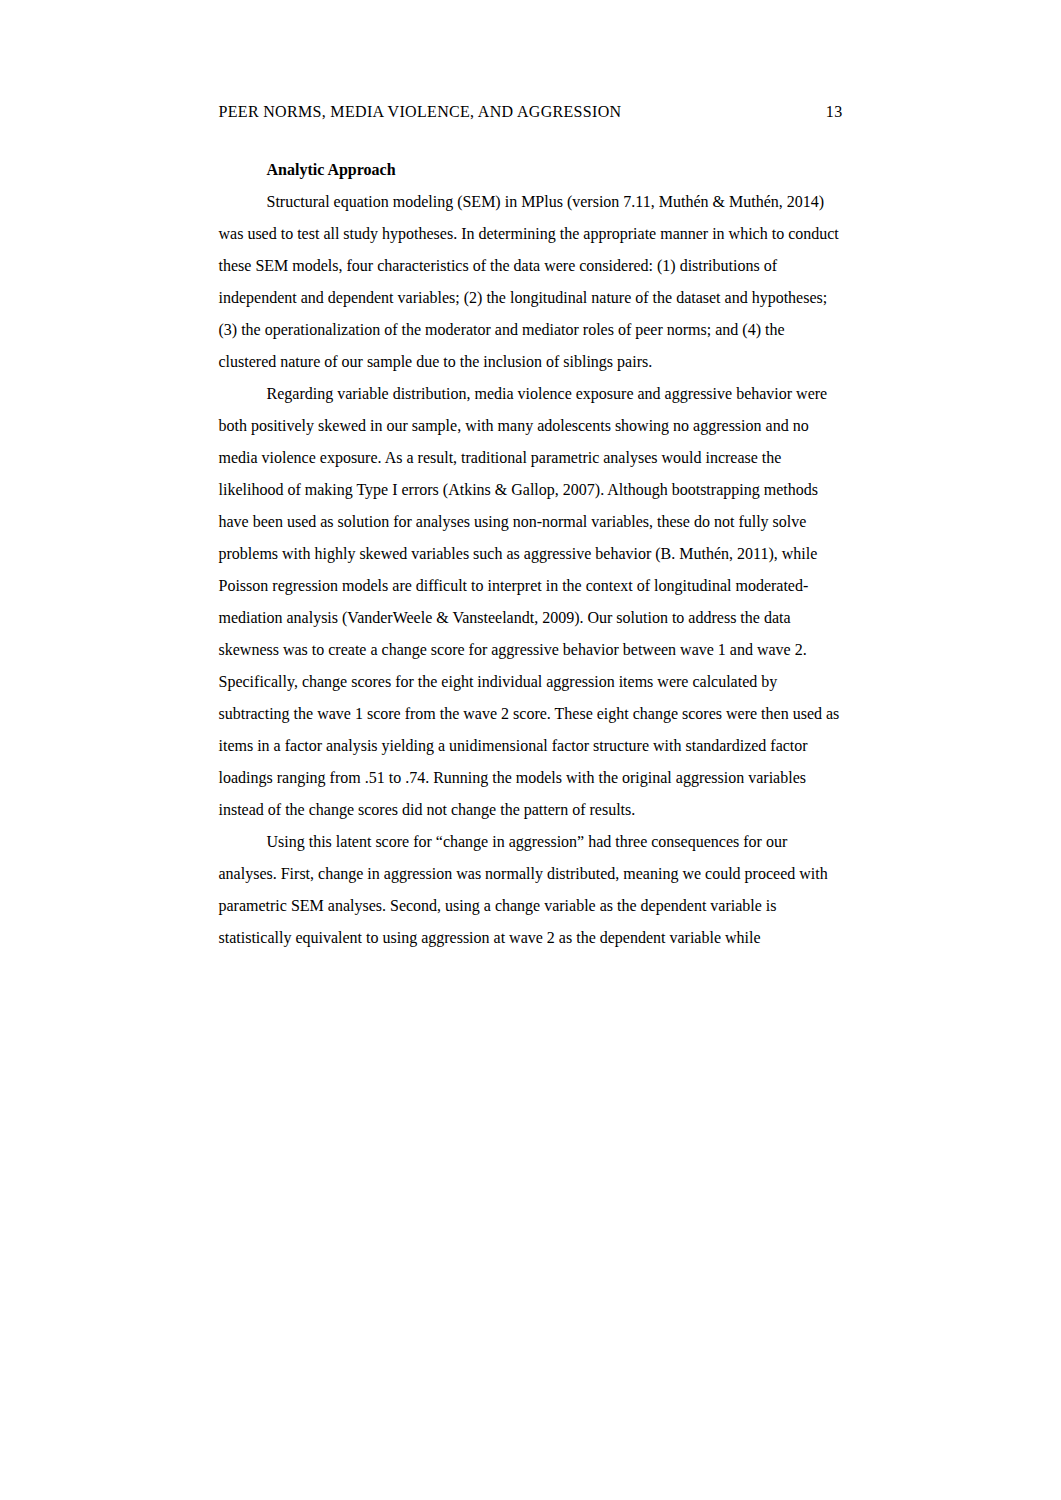Peer Norms, Media Violence, and Aggression 13
Analytic Approach
Structural equation modeling (SEM) in MPlus (version 7.11, Muthén & Muthén, 2014) was used to test all study hypotheses. In determining the appropriate manner in which to conduct these SEM models, four characteristics of the data were considered: (1) distributions of independent and dependent variables; (2) the longitudinal nature of the dataset and hypotheses; (3) the operationalization of the moderator and mediator roles of peer norms; and (4) the clustered nature of our sample due to the inclusion of siblings pairs.
Regarding variable distribution, media violence exposure and aggressive behavior were both positively skewed in our sample, with many adolescents showing no aggression and no media violence exposure. As a result, traditional parametric analyses would increase the likelihood of making Type I errors (Atkins & Gallop, 2007). Although bootstrapping methods have been used as solution for analyses using non-normal variables, these do not fully solve problems with highly skewed variables such as aggressive behavior (B. Muthén, 2011), while Poisson regression models are difficult to interpret in the context of longitudinal moderated-mediation analysis (VanderWeele & Vansteelandt, 2009). Our solution to address the data skewness was to create a change score for aggressive behavior between wave 1 and wave 2. Specifically, change scores for the eight individual aggression items were calculated by subtracting the wave 1 score from the wave 2 score. These eight change scores were then used as items in a factor analysis yielding a unidimensional factor structure with standardized factor loadings ranging from .51 to .74. Running the models with the original aggression variables instead of the change scores did not change the pattern of results.
Using this latent score for “change in aggression” had three consequences for our analyses. First, change in aggression was normally distributed, meaning we could proceed with parametric SEM analyses. Second, using a change variable as the dependent variable is statistically equivalent to using aggression at wave 2 as the dependent variable while